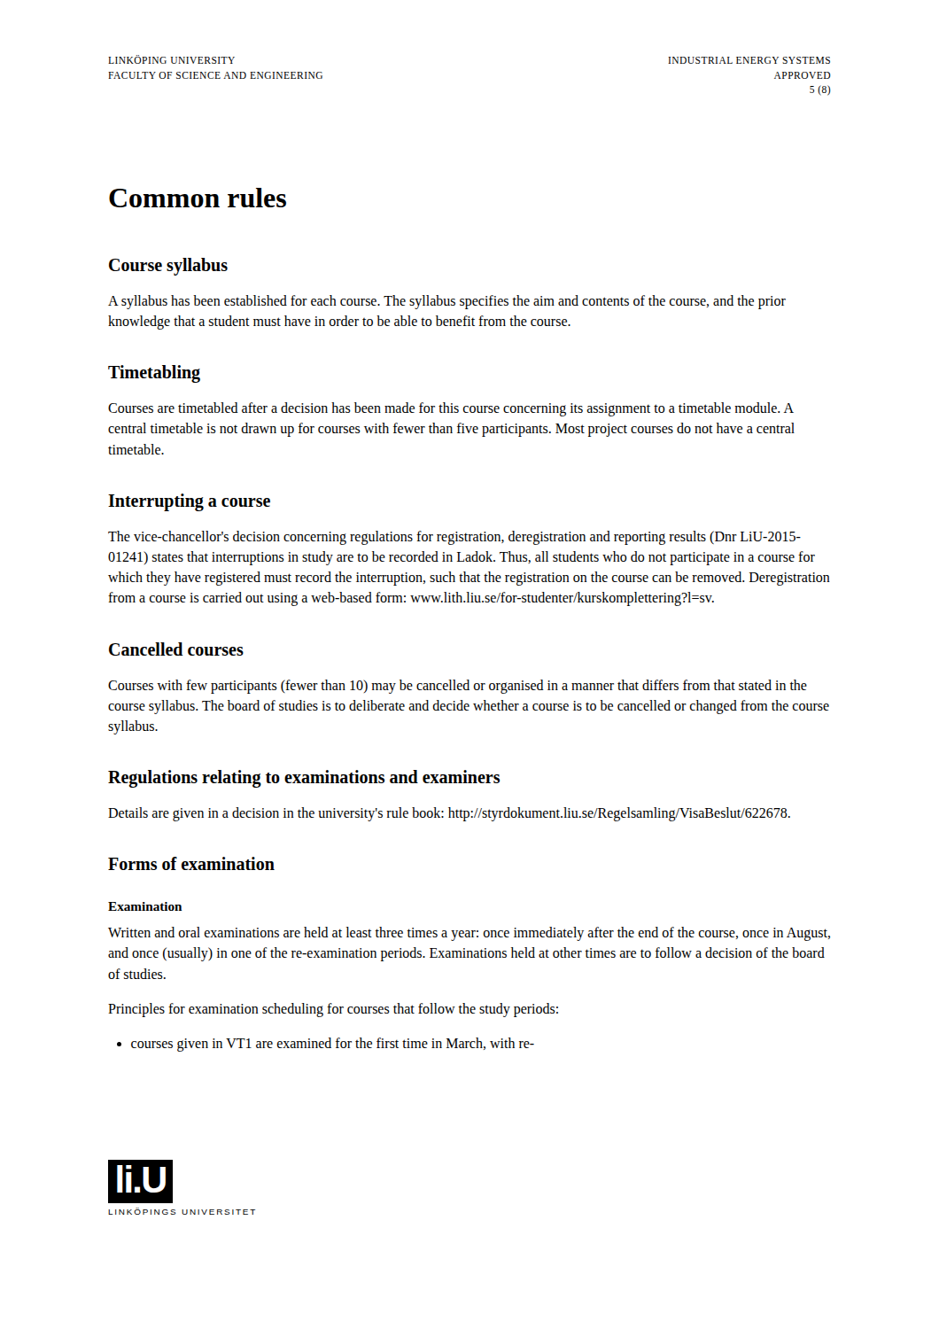Linköping University
Faculty of Science and Engineering
Industrial Energy Systems
Approved
5 (8)
Common rules
Course syllabus
A syllabus has been established for each course. The syllabus specifies the aim and contents of the course, and the prior knowledge that a student must have in order to be able to benefit from the course.
Timetabling
Courses are timetabled after a decision has been made for this course concerning its assignment to a timetable module. A central timetable is not drawn up for courses with fewer than five participants. Most project courses do not have a central timetable.
Interrupting a course
The vice-chancellor's decision concerning regulations for registration, deregistration and reporting results (Dnr LiU-2015-01241) states that interruptions in study are to be recorded in Ladok. Thus, all students who do not participate in a course for which they have registered must record the interruption, such that the registration on the course can be removed. Deregistration from a course is carried out using a web-based form: www.lith.liu.se/for-studenter/kurskomplettering?l=sv.
Cancelled courses
Courses with few participants (fewer than 10) may be cancelled or organised in a manner that differs from that stated in the course syllabus. The board of studies is to deliberate and decide whether a course is to be cancelled or changed from the course syllabus.
Regulations relating to examinations and examiners
Details are given in a decision in the university's rule book: http://styrdokument.liu.se/Regelsamling/VisaBeslut/622678.
Forms of examination
Examination
Written and oral examinations are held at least three times a year: once immediately after the end of the course, once in August, and once (usually) in one of the re-examination periods. Examinations held at other times are to follow a decision of the board of studies.
Principles for examination scheduling for courses that follow the study periods:
courses given in VT1 are examined for the first time in March, with re-
li.U
Linköpings universitet